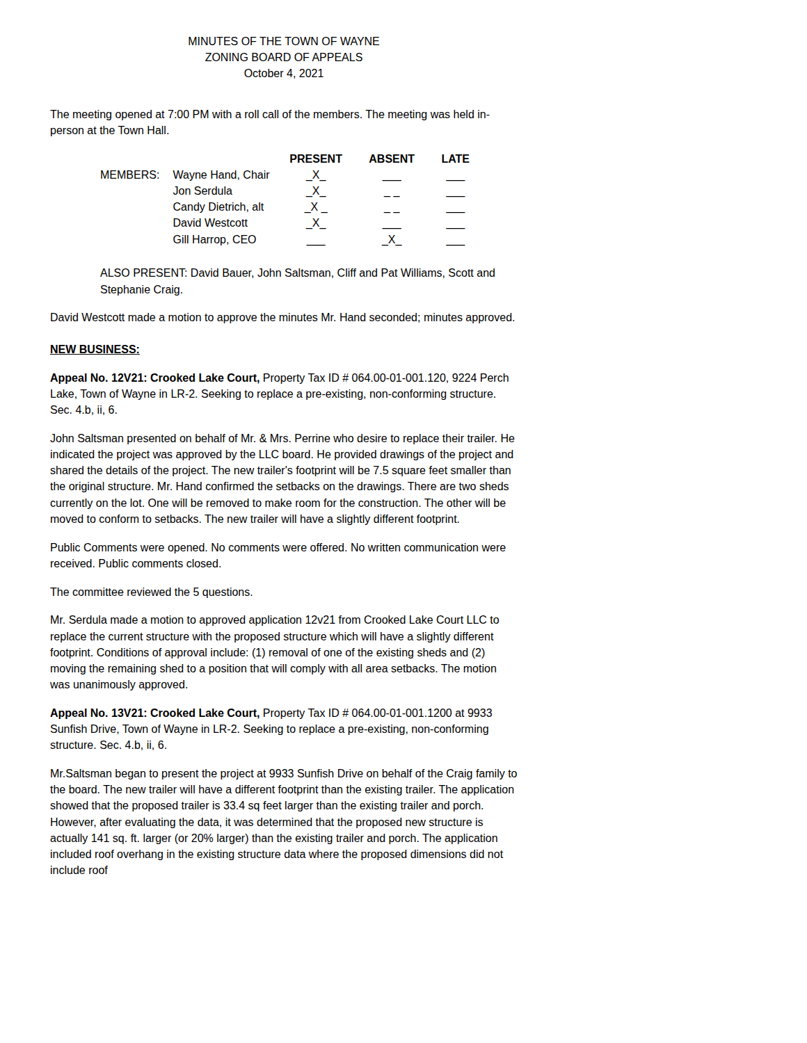MINUTES OF THE TOWN OF WAYNE
ZONING BOARD OF APPEALS
October 4, 2021
The meeting opened at 7:00 PM with a roll call of the members. The meeting was held in-person at the Town Hall.
| | | PRESENT | ABSENT | LATE |
| --- | --- | --- | --- | --- |
| MEMBERS: | Wayne Hand, Chair | _X_ | ___ | ___ |
| | Jon Serdula | _X_ | _ _ | ___ |
| | Candy Dietrich, alt | _X _ | _ _ | ___ |
| | David Westcott | _X_ | ___ | ___ |
| | Gill Harrop, CEO | ___ | _X_ | ___ |
ALSO PRESENT: David Bauer, John Saltsman, Cliff and Pat Williams, Scott and Stephanie Craig.
David Westcott made a motion to approve the minutes Mr. Hand seconded; minutes approved.
NEW BUSINESS:
Appeal No. 12V21: Crooked Lake Court, Property Tax ID # 064.00-01-001.120, 9224 Perch Lake, Town of Wayne in LR-2. Seeking to replace a pre-existing, non-conforming structure. Sec. 4.b, ii, 6.
John Saltsman presented on behalf of Mr. & Mrs. Perrine who desire to replace their trailer. He indicated the project was approved by the LLC board. He provided drawings of the project and shared the details of the project. The new trailer's footprint will be 7.5 square feet smaller than the original structure. Mr. Hand confirmed the setbacks on the drawings. There are two sheds currently on the lot. One will be removed to make room for the construction. The other will be moved to conform to setbacks. The new trailer will have a slightly different footprint.
Public Comments were opened. No comments were offered. No written communication were received. Public comments closed.
The committee reviewed the 5 questions.
Mr. Serdula made a motion to approved application 12v21 from Crooked Lake Court LLC to replace the current structure with the proposed structure which will have a slightly different footprint. Conditions of approval include: (1) removal of one of the existing sheds and (2) moving the remaining shed to a position that will comply with all area setbacks. The motion was unanimously approved.
Appeal No. 13V21: Crooked Lake Court, Property Tax ID # 064.00-01-001.1200 at 9933 Sunfish Drive, Town of Wayne in LR-2. Seeking to replace a pre-existing, non-conforming structure. Sec. 4.b, ii, 6.
Mr.Saltsman began to present the project at 9933 Sunfish Drive on behalf of the Craig family to the board. The new trailer will have a different footprint than the existing trailer. The application showed that the proposed trailer is 33.4 sq feet larger than the existing trailer and porch. However, after evaluating the data, it was determined that the proposed new structure is actually 141 sq. ft. larger (or 20% larger) than the existing trailer and porch. The application included roof overhang in the existing structure data where the proposed dimensions did not include roof